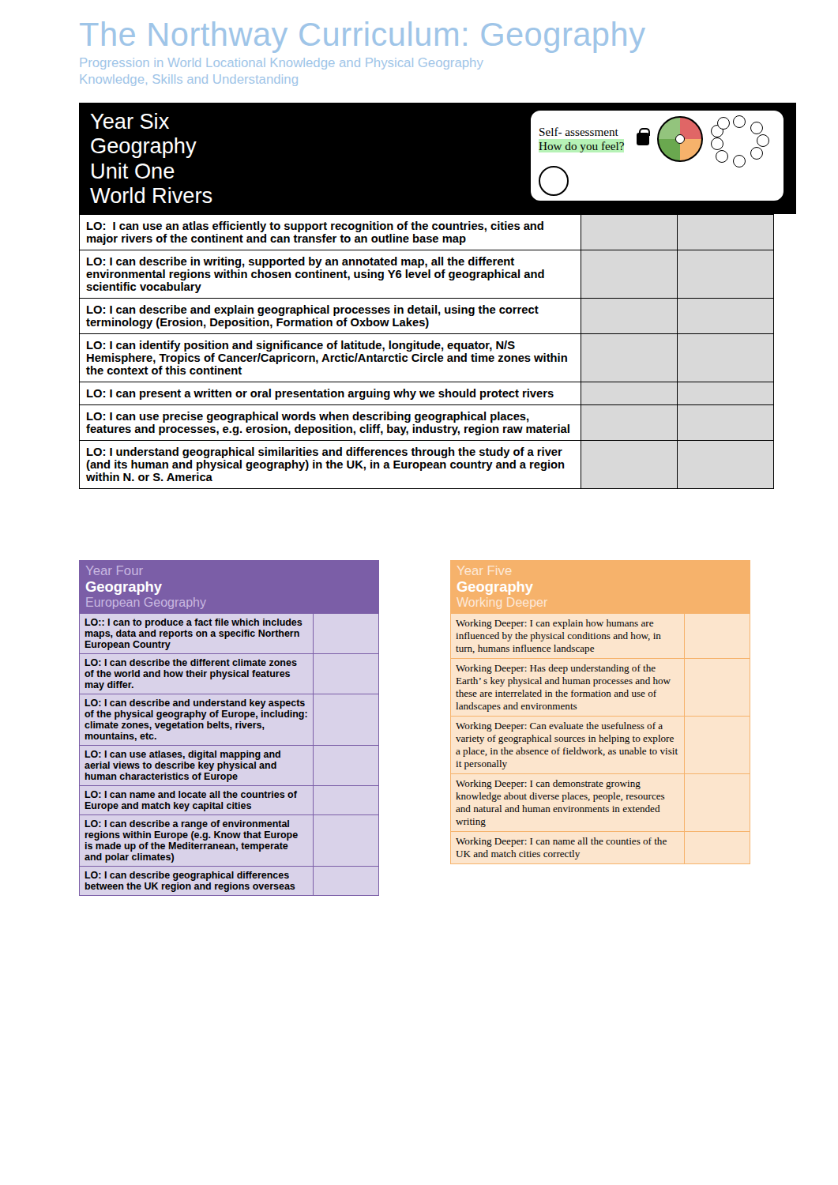The Northway Curriculum: Geography
Progression in World Locational Knowledge and Physical Geography
Knowledge, Skills and Understanding
Year Six
Geography
Unit One
World Rivers
Self- assessment
How do you feel?
1 2 3 4 5 6 7 8 9
| LO: I can use an atlas efficiently to support recognition of the countries, cities and major rivers of the continent and can transfer to an outline base map | | |
| LO: I can describe in writing, supported by an annotated map, all the different environmental regions within chosen continent, using Y6 level of geographical and scientific vocabulary | | |
| LO: I can describe and explain geographical processes in detail, using the correct terminology (Erosion, Deposition, Formation of Oxbow Lakes) | | |
| LO: I can identify position and significance of latitude, longitude, equator, N/S Hemisphere, Tropics of Cancer/Capricorn, Arctic/Antarctic Circle and time zones within the context of this continent | | |
| LO: I can present a written or oral presentation arguing why we should protect rivers | | |
| LO: I can use precise geographical words when describing geographical places, features and processes, e.g. erosion, deposition, cliff, bay, industry, region raw material | | |
| LO: I understand geographical similarities and differences through the study of a river (and its human and physical geography) in the UK, in a European country and a region within N. or S. America | | |
Year Four
Geography
European Geography
| LO:: I can to produce a fact file which includes maps, data and reports on a specific Northern European Country | |
| LO: I can describe the different climate zones of the world and how their physical features may differ. | |
| LO: I can describe and understand key aspects of the physical geography of Europe, including: climate zones, vegetation belts, rivers, mountains, etc. | |
| LO: I can use atlases, digital mapping and aerial views to describe key physical and human characteristics of Europe | |
| LO: I can name and locate all the countries of Europe and match key capital cities | |
| LO: I can describe a range of environmental regions within Europe (e.g. Know that Europe is made up of the Mediterranean, temperate and polar climates) | |
| LO: I can describe geographical differences between the UK region and regions overseas | |
Year Five
Geography
Working Deeper
| Working Deeper: I can explain how humans are influenced by the physical conditions and how, in turn, humans influence landscape | |
| Working Deeper: Has deep understanding of the Earth’ s key physical and human processes and how these are interrelated in the formation and use of landscapes and environments | |
| Working Deeper: Can evaluate the usefulness of a variety of geographical sources in helping to explore a place, in the absence of fieldwork, as unable to visit it personally | |
| Working Deeper: I can demonstrate growing knowledge about diverse places, people, resources and natural and human environments in extended writing | |
| Working Deeper: I can name all the counties of the UK and match cities correctly | |